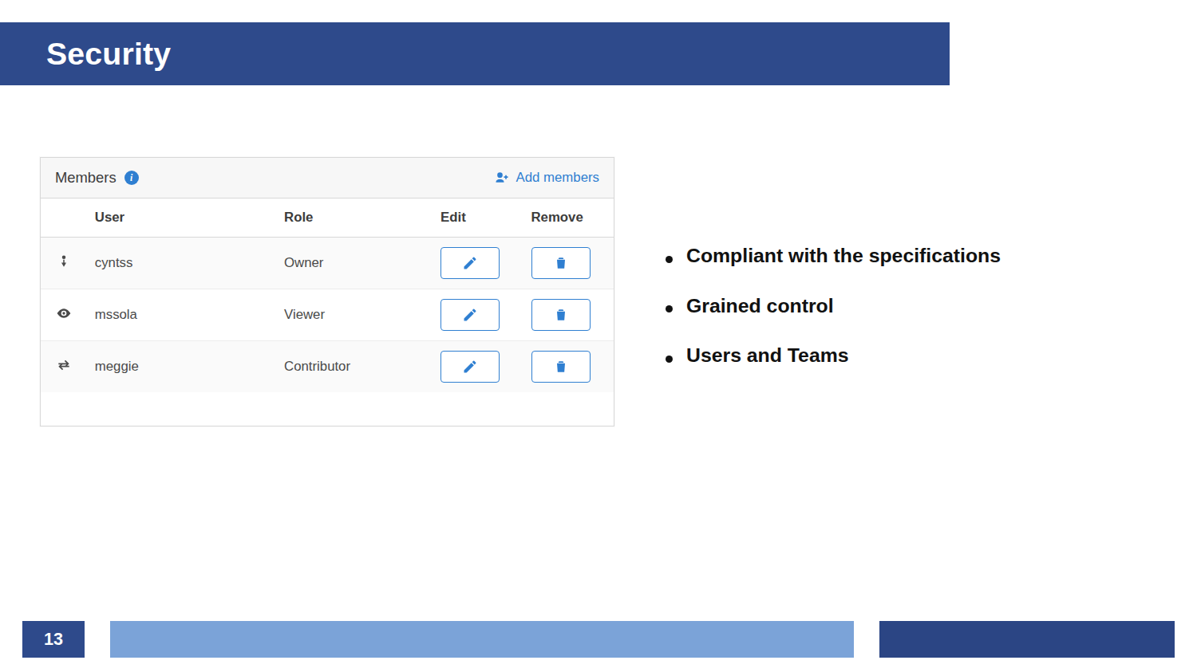Security
Members i
Add members
| | User | Role | Edit | Remove |
| --- | --- | --- | --- | --- |
| | cyntss | Owner | | |
| | mssola | Viewer | | |
| | meggie | Contributor | | |
Compliant with the specifications
Grained control
Users and Teams
13